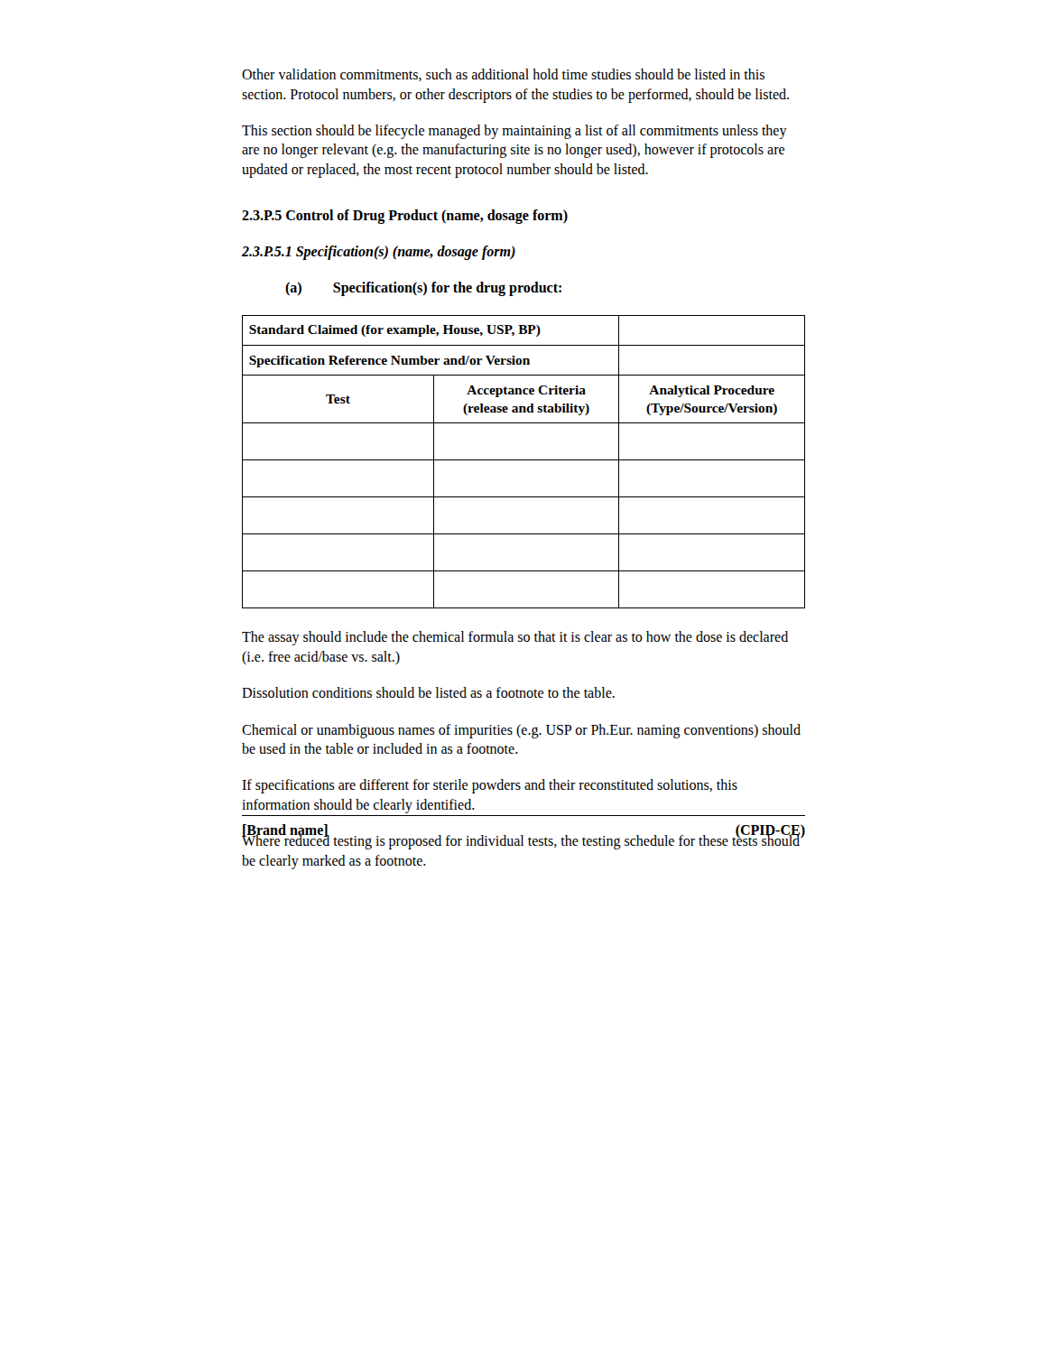Other validation commitments, such as additional hold time studies should be listed in this section. Protocol numbers, or other descriptors of the studies to be performed, should be listed.
This section should be lifecycle managed by maintaining a list of all commitments unless they are no longer relevant (e.g. the manufacturing site is no longer used), however if protocols are updated or replaced, the most recent protocol number should be listed.
2.3.P.5 Control of Drug Product (name, dosage form)
2.3.P.5.1 Specification(s) (name, dosage form)
(a) Specification(s) for the drug product:
| Standard Claimed (for example, House, USP, BP) | |
| Specification Reference Number and/or Version | |
| Test | Acceptance Criteria (release and stability) | Analytical Procedure (Type/Source/Version) |
The assay should include the chemical formula so that it is clear as to how the dose is declared (i.e. free acid/base vs. salt.)
Dissolution conditions should be listed as a footnote to the table.
Chemical or unambiguous names of impurities (e.g. USP or Ph.Eur. naming conventions) should be used in the table or included in as a footnote.
If specifications are different for sterile powders and their reconstituted solutions, this information should be clearly identified.
Where reduced testing is proposed for individual tests, the testing schedule for these tests should be clearly marked as a footnote.
[Brand name] (CPID-CE)